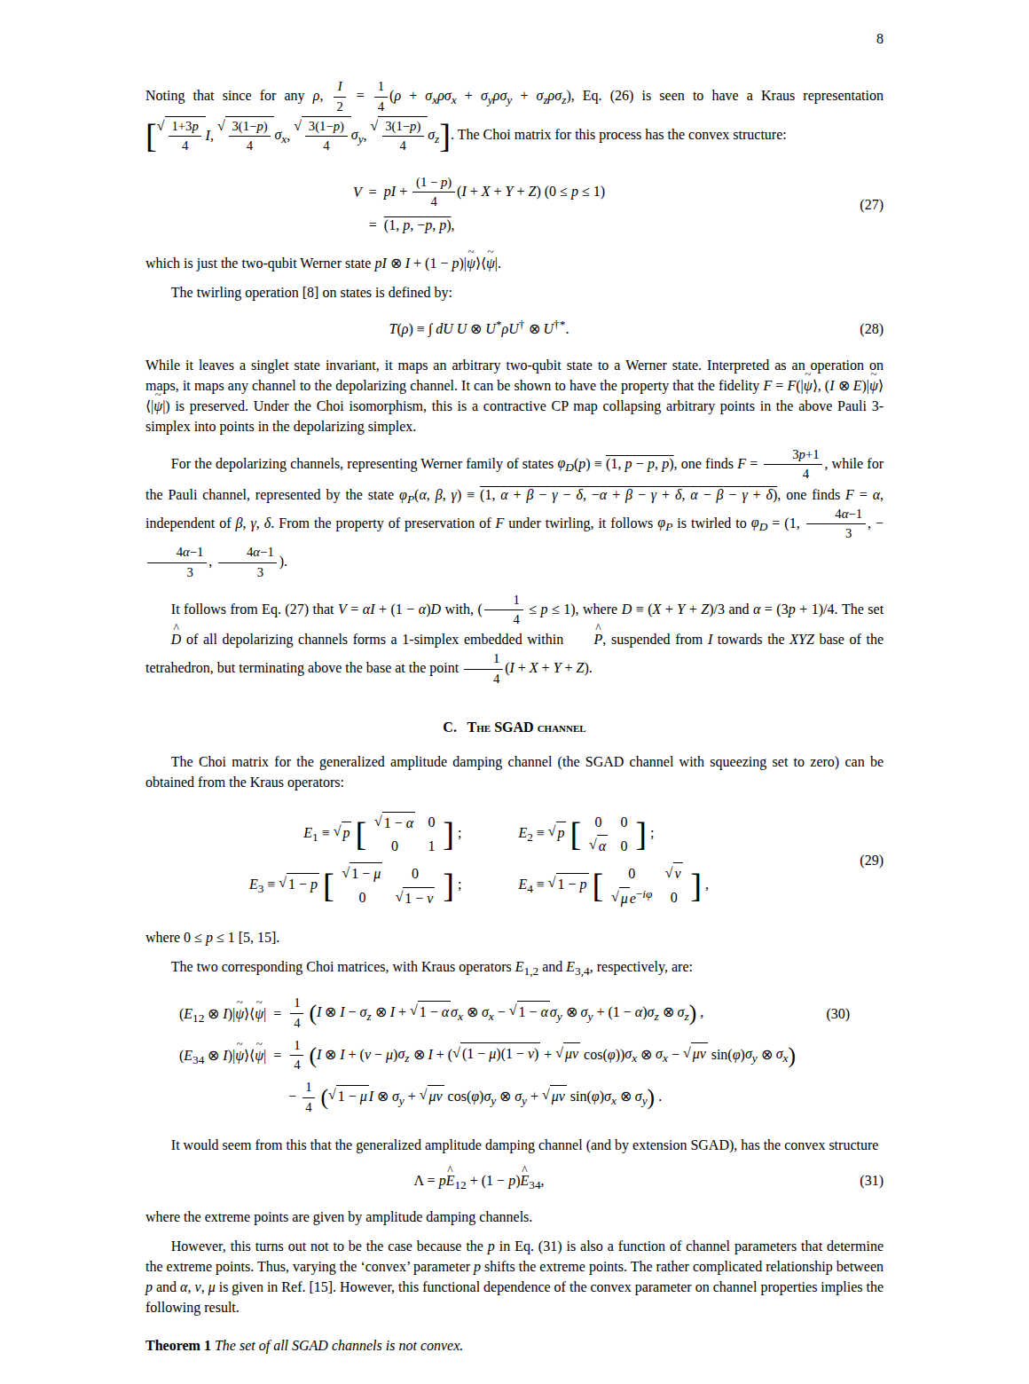8
Noting that since for any ρ, I 2 = 14(ρ + σxρσx + σyρσy + σzρσz), Eq. (26) is seen to have a Kraus representation [1+3p 4 I, 3(1−p) 4 σx, 3(1−p) 4 σy, 3(1−p) 4 σz]. The Choi matrix for this process has the convex structure:
V = pI + (1 − p) 4(I + X + Y + Z) (0 ≤ p ≤ 1)
= (1, p, −p, p),
(27)
which is just the two-qubit Werner state pI ⊗ I + (1 − p)|ψ⟩⟨ψ|.
The twirling operation [8] on states is defined by:
T(ρ) ≡ ∫ dU U ⊗ U*ρU† ⊗ U†*.
(28)
While it leaves a singlet state invariant, it maps an arbitrary two-qubit state to a Werner state. Interpreted as an operation on maps, it maps any channel to the depolarizing channel. It can be shown to have the property that the fidelity F = F(|ψ⟩, (I ⊗ E)|ψ⟩⟨|ψ|) is preserved. Under the Choi isomorphism, this is a contractive CP map collapsing arbitrary points in the above Pauli 3-simplex into points in the depolarizing simplex.
For the depolarizing channels, representing Werner family of states φD(p) ≡ (1, p − p, p), one finds F = 3p+14, while for the Pauli channel, represented by the state φP(α, β, γ) ≡ (1, α + β − γ − δ, −α + β − γ + δ, α − β − γ + δ), one finds F = α, independent of β, γ, δ. From the property of preservation of F under twirling, it follows φP is twirled to φD = (1, 4α−13, −4α−13, 4α−13).
It follows from Eq. (27) that V = αI + (1 − α)D with, (14 ≤ p ≤ 1), where D ≡ (X + Y + Z)/3 and α = (3p + 1)/4. The set D of all depolarizing channels forms a 1-simplex embedded within P, suspended from I towards the XYZ base of the tetrahedron, but terminating above the base at the point 14(I + X + Y + Z).
C. The SGAD channel
The Choi matrix for the generalized amplitude damping channel (the SGAD channel with squeezing set to zero) can be obtained from the Kraus operators:
E1 ≡ p [
| 1 − α | 0 |
| 0 | 1 |
] ; E2 ≡ p [
| 0 | 0 |
| α | 0 |
] ;
E3 ≡ 1 − p [
| 1 − μ | 0 |
| 0 | 1 − ν |
] ; E4 ≡ 1 − p [
| 0 | ν |
| μ e − iφ | 0 |
] ,
(29)
where 0 ≤ p ≤ 1 [5, 15].
The two corresponding Choi matrices, with Kraus operators E1,2 and E3,4, respectively, are:
(E12 ⊗ I)|ψ⟩⟨ψ| = 14 (I ⊗ I − σz ⊗ I + 1 − α σx ⊗ σx − 1 − α σy ⊗ σy + (1 − α)σz ⊗ σz) , (30)
(E34 ⊗ I)|ψ⟩⟨ψ| = 14 (I ⊗ I + (ν − μ)σz ⊗ I + ((1 − μ)(1 − ν) + μν cos(φ))σx ⊗ σx − μν sin(φ)σy ⊗ σx)
− 14 (1 − μ I ⊗ σy + μν cos(φ)σy ⊗ σy + μν sin(φ)σx ⊗ σy) .
It would seem from this that the generalized amplitude damping channel (and by extension SGAD), has the convex structure
Λ = pE12 + (1 − p)E34,
(31)
where the extreme points are given by amplitude damping channels.
However, this turns out not to be the case because the p in Eq. (31) is also a function of channel parameters that determine the extreme points. Thus, varying the ‘convex’ parameter p shifts the extreme points. The rather complicated relationship between p and α, ν, μ is given in Ref. [15]. However, this functional dependence of the convex parameter on channel properties implies the following result.
Theorem 1 The set of all SGAD channels is not convex.